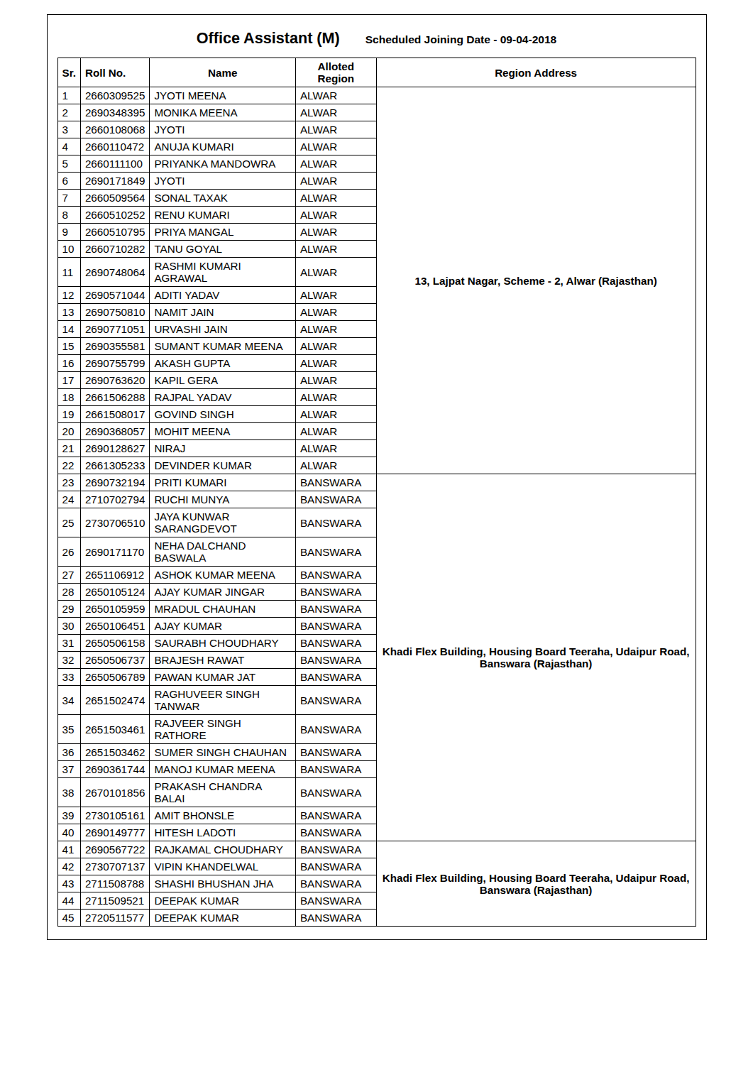Office Assistant (M) Scheduled Joining Date - 09-04-2018
| Sr. | Roll No. | Name | Alloted Region | Region Address |
| --- | --- | --- | --- | --- |
| 1 | 2660309525 | JYOTI MEENA | ALWAR | 13, Lajpat Nagar, Scheme - 2, Alwar (Rajasthan) |
| 2 | 2690348395 | MONIKA MEENA | ALWAR |
| 3 | 2660108068 | JYOTI | ALWAR |
| 4 | 2660110472 | ANUJA KUMARI | ALWAR |
| 5 | 2660111100 | PRIYANKA MANDOWRA | ALWAR |
| 6 | 2690171849 | JYOTI | ALWAR |
| 7 | 2660509564 | SONAL TAXAK | ALWAR |
| 8 | 2660510252 | RENU KUMARI | ALWAR |
| 9 | 2660510795 | PRIYA MANGAL | ALWAR |
| 10 | 2660710282 | TANU GOYAL | ALWAR |
| 11 | 2690748064 | RASHMI KUMARI AGRAWAL | ALWAR |
| 12 | 2690571044 | ADITI YADAV | ALWAR |
| 13 | 2690750810 | NAMIT JAIN | ALWAR |
| 14 | 2690771051 | URVASHI JAIN | ALWAR |
| 15 | 2690355581 | SUMANT KUMAR MEENA | ALWAR |
| 16 | 2690755799 | AKASH GUPTA | ALWAR |
| 17 | 2690763620 | KAPIL GERA | ALWAR |
| 18 | 2661506288 | RAJPAL YADAV | ALWAR |
| 19 | 2661508017 | GOVIND SINGH | ALWAR |
| 20 | 2690368057 | MOHIT MEENA | ALWAR |
| 21 | 2690128627 | NIRAJ | ALWAR |
| 22 | 2661305233 | DEVINDER KUMAR | ALWAR |
| 23 | 2690732194 | PRITI KUMARI | BANSWARA | Khadi Flex Building, Housing Board Teeraha, Udaipur Road, Banswara (Rajasthan) |
| 24 | 2710702794 | RUCHI MUNYA | BANSWARA |
| 25 | 2730706510 | JAYA KUNWAR SARANGDEVOT | BANSWARA |
| 26 | 2690171170 | NEHA DALCHAND BASWALA | BANSWARA |
| 27 | 2651106912 | ASHOK KUMAR MEENA | BANSWARA |
| 28 | 2650105124 | AJAY KUMAR JINGAR | BANSWARA |
| 29 | 2650105959 | MRADUL CHAUHAN | BANSWARA |
| 30 | 2650106451 | AJAY KUMAR | BANSWARA |
| 31 | 2650506158 | SAURABH CHOUDHARY | BANSWARA |
| 32 | 2650506737 | BRAJESH RAWAT | BANSWARA |
| 33 | 2650506789 | PAWAN KUMAR JAT | BANSWARA |
| 34 | 2651502474 | RAGHUVEER SINGH TANWAR | BANSWARA |
| 35 | 2651503461 | RAJVEER SINGH RATHORE | BANSWARA |
| 36 | 2651503462 | SUMER SINGH CHAUHAN | BANSWARA |
| 37 | 2690361744 | MANOJ KUMAR MEENA | BANSWARA |
| 38 | 2670101856 | PRAKASH CHANDRA BALAI | BANSWARA |
| 39 | 2730105161 | AMIT BHONSLE | BANSWARA |
| 40 | 2690149777 | HITESH LADOTI | BANSWARA |
| 41 | 2690567722 | RAJKAMAL CHOUDHARY | BANSWARA | Khadi Flex Building, Housing Board Teeraha, Udaipur Road, Banswara (Rajasthan) |
| 42 | 2730707137 | VIPIN KHANDELWAL | BANSWARA |
| 43 | 2711508788 | SHASHI BHUSHAN JHA | BANSWARA |
| 44 | 2711509521 | DEEPAK KUMAR | BANSWARA |
| 45 | 2720511577 | DEEPAK KUMAR | BANSWARA |